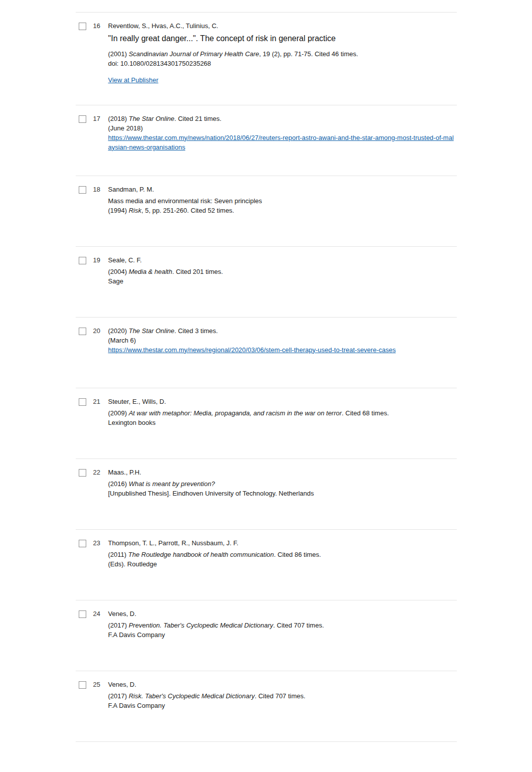16
Reventlow, S., Hvas, A.C., Tulinius, C.
"In really great danger...". The concept of risk in general practice
(2001) Scandinavian Journal of Primary Health Care, 19 (2), pp. 71-75. Cited 46 times.
doi: 10.1080/028134301750235268
View at Publisher
17
(2018) The Star Online. Cited 21 times.
(June 2018)
https://www.thestar.com.my/news/nation/2018/06/27/reuters-report-astro-awani-and-the-star-among-most-trusted-of-malaysian-news-organisations
18
Sandman, P. M.
Mass media and environmental risk: Seven principles
(1994) Risk, 5, pp. 251-260. Cited 52 times.
19
Seale, C. F.
(2004) Media & health. Cited 201 times.
Sage
20
(2020) The Star Online. Cited 3 times.
(March 6)
https://www.thestar.com.my/news/regional/2020/03/06/stem-cell-therapy-used-to-treat-severe-cases
21
Steuter, E., Wills, D.
(2009) At war with metaphor: Media, propaganda, and racism in the war on terror. Cited 68 times.
Lexington books
22
Maas., P.H.
(2016) What is meant by prevention?
[Unpublished Thesis]. Eindhoven University of Technology. Netherlands
23
Thompson, T. L., Parrott, R., Nussbaum, J. F.
(2011) The Routledge handbook of health communication. Cited 86 times.
(Eds). Routledge
24
Venes, D.
(2017) Prevention. Taber's Cyclopedic Medical Dictionary. Cited 707 times.
F.A Davis Company
25
Venes, D.
(2017) Risk. Taber's Cyclopedic Medical Dictionary. Cited 707 times.
F.A Davis Company